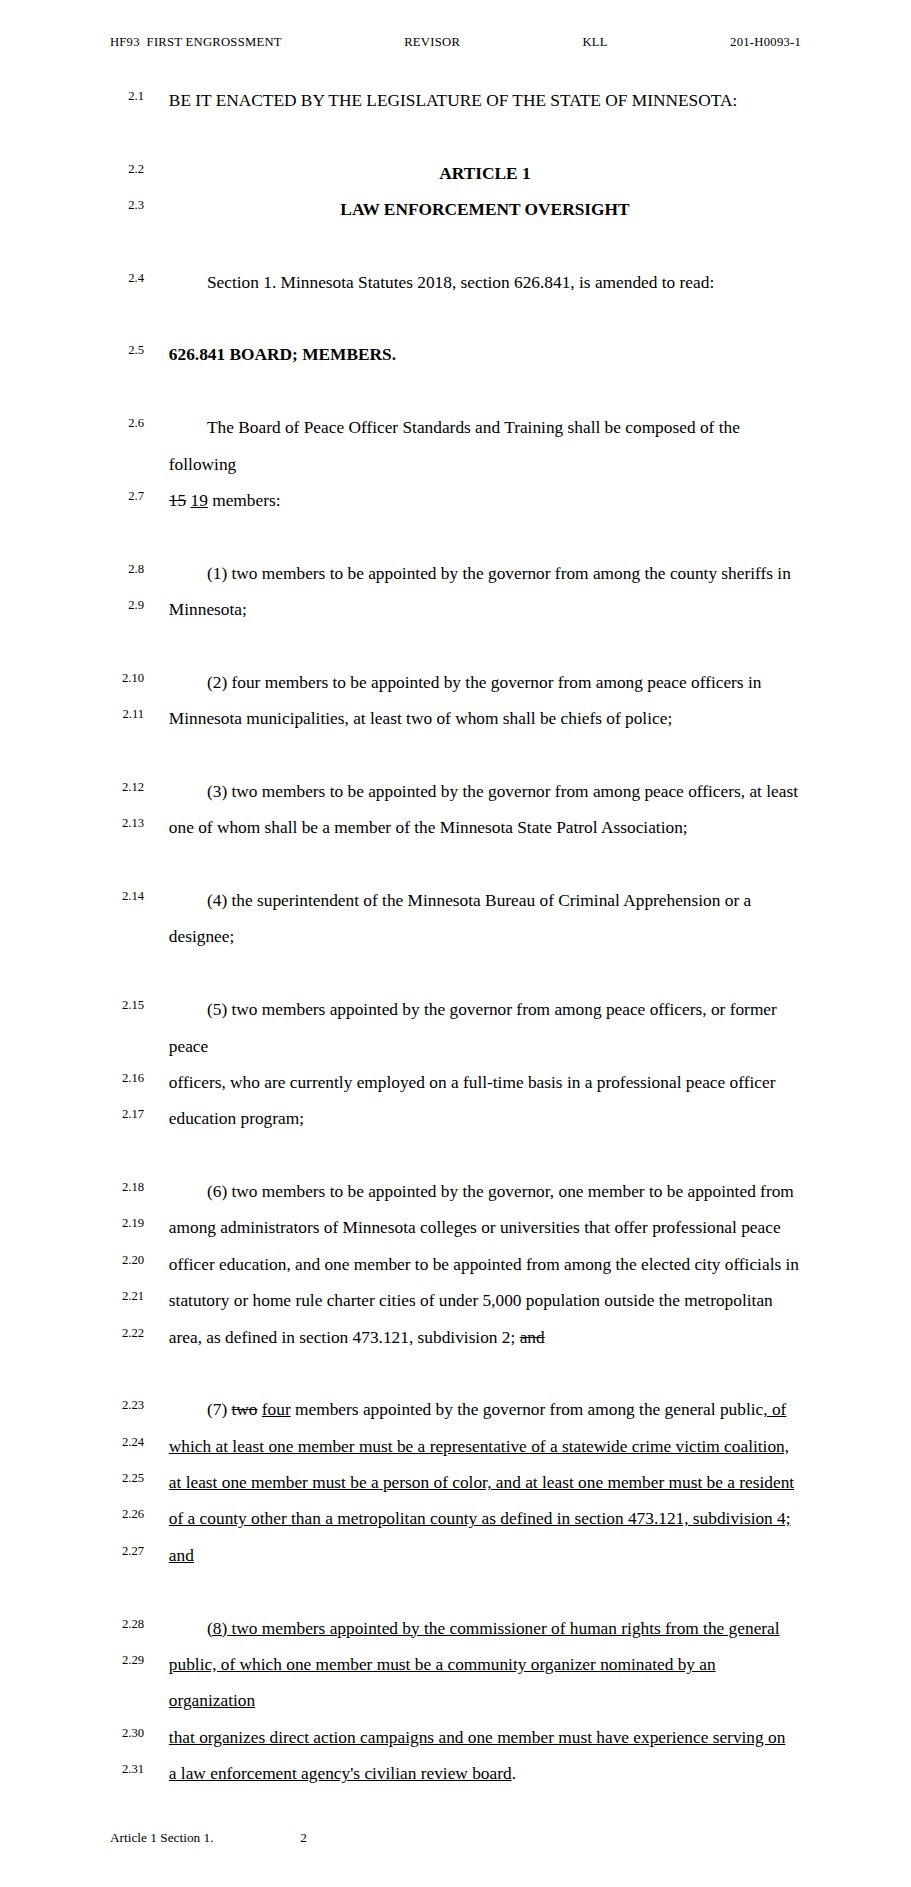HF93 FIRST ENGROSSMENT REVISOR KLL 201-H0093-1
2.1 BE IT ENACTED BY THE LEGISLATURE OF THE STATE OF MINNESOTA:
2.2 ARTICLE 1
2.3 LAW ENFORCEMENT OVERSIGHT
2.4 Section 1. Minnesota Statutes 2018, section 626.841, is amended to read:
2.5626.841 BOARD; MEMBERS.
2.6 The Board of Peace Officer Standards and Training shall be composed of the following
2.715 19 members:
2.8(1) two members to be appointed by the governor from among the county sheriffs in
2.9 Minnesota;
2.10(2) four members to be appointed by the governor from among peace officers in
2.11 Minnesota municipalities, at least two of whom shall be chiefs of police;
2.12(3) two members to be appointed by the governor from among peace officers, at least
2.13 one of whom shall be a member of the Minnesota State Patrol Association;
2.14(4) the superintendent of the Minnesota Bureau of Criminal Apprehension or a designee;
2.15(5) two members appointed by the governor from among peace officers, or former peace
2.16 officers, who are currently employed on a full-time basis in a professional peace officer
2.17 education program;
2.18(6) two members to be appointed by the governor, one member to be appointed from
2.19 among administrators of Minnesota colleges or universities that offer professional peace
2.20 officer education, and one member to be appointed from among the elected city officials in
2.21 statutory or home rule charter cities of under 5,000 population outside the metropolitan
2.22 area, as defined in section 473.121, subdivision 2; and
2.23(7) two four members appointed by the governor from among the general public, of
2.24 which at least one member must be a representative of a statewide crime victim coalition,
2.25 at least one member must be a person of color, and at least one member must be a resident
2.26 of a county other than a metropolitan county as defined in section 473.121, subdivision 4;
2.27 and
2.28(8) two members appointed by the commissioner of human rights from the general
2.29 public, of which one member must be a community organizer nominated by an organization
2.30 that organizes direct action campaigns and one member must have experience serving on
2.31 a law enforcement agency's civilian review board.
Article 1 Section 1. 2